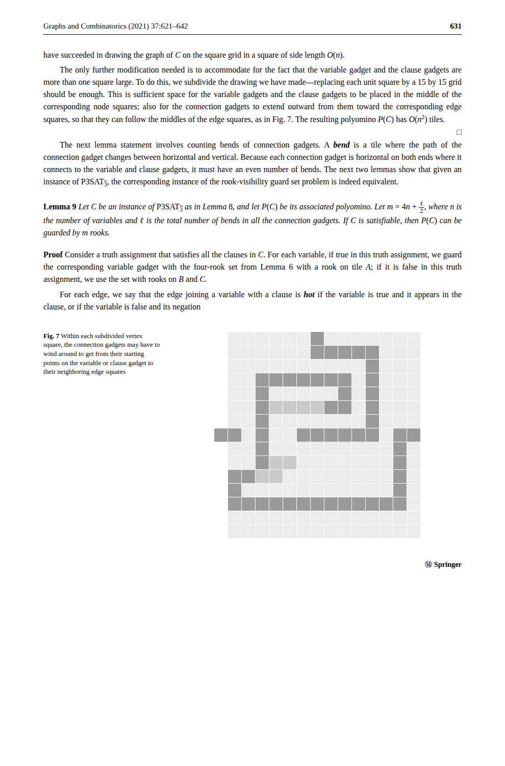Graphs and Combinatorics (2021) 37:621–642 631
have succeeded in drawing the graph of C on the square grid in a square of side length O(n).
The only further modification needed is to accommodate for the fact that the variable gadget and the clause gadgets are more than one square large. To do this, we subdivide the drawing we have made—replacing each unit square by a 15 by 15 grid should be enough. This is sufficient space for the variable gadgets and the clause gadgets to be placed in the middle of the corresponding node squares; also for the connection gadgets to extend outward from them toward the corresponding edge squares, so that they can follow the middles of the edge squares, as in Fig. 7. The resulting polyomino P(C) has O(n2) tiles. □
The next lemma statement involves counting bends of connection gadgets. A bend is a tile where the path of the connection gadget changes between horizontal and vertical. Because each connection gadget is horizontal on both ends where it connects to the variable and clause gadgets, it must have an even number of bends. The next two lemmas show that given an instance of P3SAT3, the corresponding instance of the rook-visibility guard set problem is indeed equivalent.
Lemma 9 Let C be an instance of P3SAT3 as in Lemma 8, and let P(C) be its associated polyomino. Let m = 4n + ℓ 2, where n is the number of variables and ℓ is the total number of bends in all the connection gadgets. If C is satisfiable, then P(C) can be guarded by m rooks.
Proof Consider a truth assignment that satisfies all the clauses in C. For each variable, if true in this truth assignment, we guard the corresponding variable gadget with the four-rook set from Lemma 6 with a rook on tile A; if it is false in this truth assignment, we use the set with rooks on B and C.
For each edge, we say that the edge joining a variable with a clause is hot if the variable is true and it appears in the clause, or if the variable is false and its negation
Fig. 7 Within each subdivided vertex square, the connection gadgets may have to wind around to get from their starting points on the variable or clause gadget to their neighboring edge squares
⑭ Springer